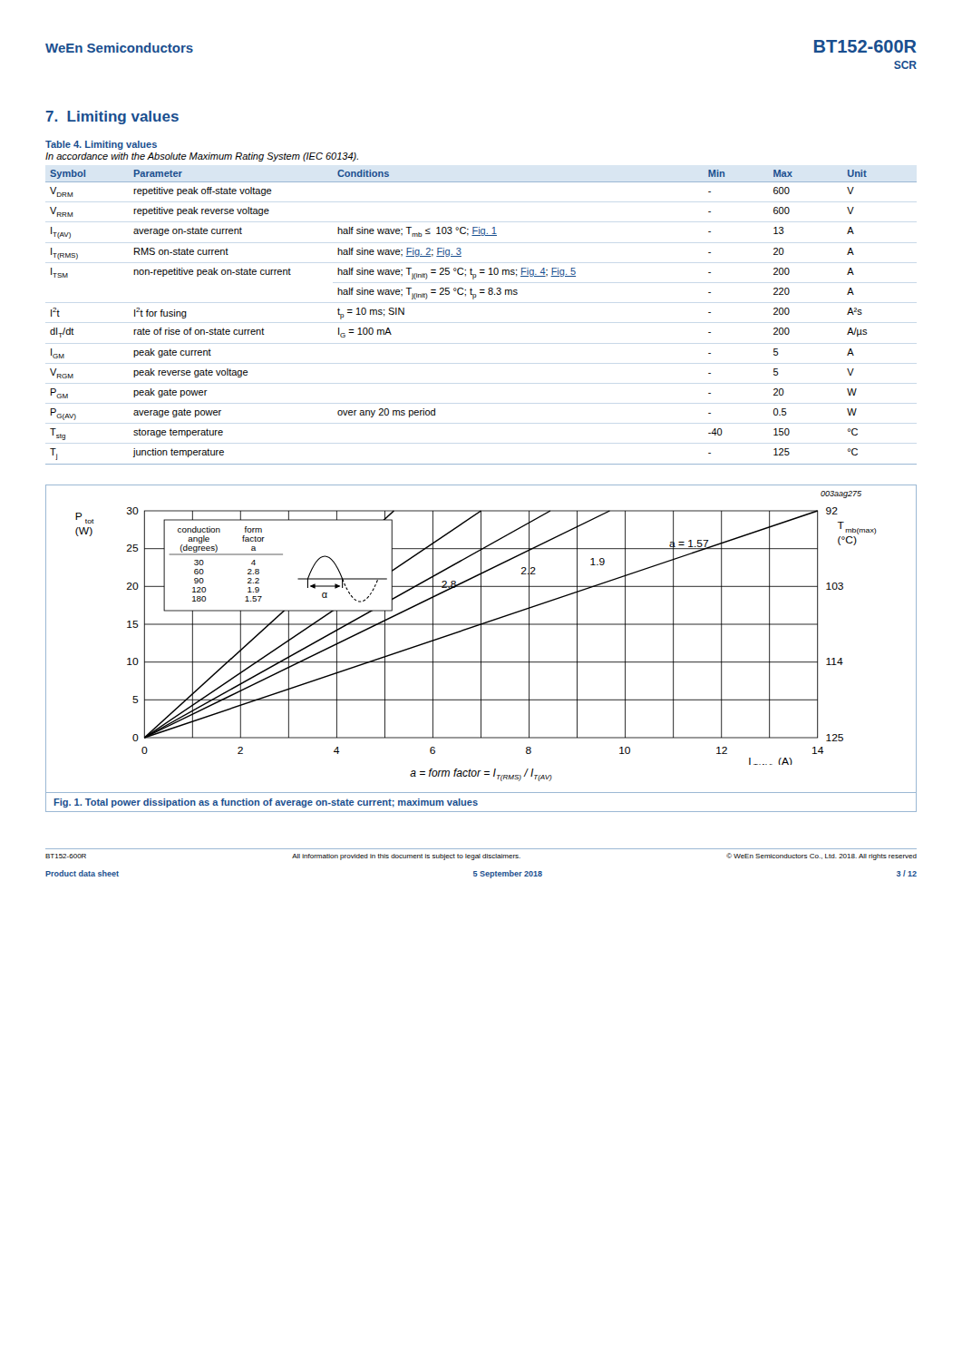WeEn Semiconductors
BT152-600R
SCR
7. Limiting values
Table 4. Limiting values
In accordance with the Absolute Maximum Rating System (IEC 60134).
| Symbol | Parameter | Conditions | Min | Max | Unit |
| --- | --- | --- | --- | --- | --- |
| V DRM | repetitive peak off-state voltage | | - | 600 | V |
| V RRM | repetitive peak reverse voltage | | - | 600 | V |
| I T(AV) | average on-state current | half sine wave; T mb ≤ 103 °C; Fig. 1 | - | 13 | A |
| I T(RMS) | RMS on-state current | half sine wave; Fig. 2 ; Fig. 3 | - | 20 | A |
| I TSM | non-repetitive peak on-state current | half sine wave; T j(init) = 25 °C; t p = 10 ms; Fig. 4 ; Fig. 5 | - | 200 | A |
| half sine wave; T j(init) = 25 °C; t p = 8.3 ms | - | 220 | A |
| I 2 t | I 2 t for fusing | t p = 10 ms; SIN | - | 200 | A²s |
| dI T /dt | rate of rise of on-state current | I G = 100 mA | - | 200 | A/µs |
| I GM | peak gate current | | - | 5 | A |
| V RGM | peak reverse gate voltage | | - | 5 | V |
| P GM | peak gate power | | - | 20 | W |
| P G(AV) | average gate power | over any 20 ms period | - | 0.5 | W |
| T stg | storage temperature | | -40 | 150 | °C |
| T j | junction temperature | | - | 125 | °C |
003aag275
4 2.8 2.2 1.9 a = 1.57 30 25 20 15 10 5 0 92 103 114 125 0 2 4 6 8 10 12 14 conduction angle (degrees) form factor a 30 60 90 120 180 4 2.8 2.2 1.9 1.57 α P tot (W) T mb(max) (°C) I T(AV) (A)
a = form factor = IT(RMS) / IT(AV)
Fig. 1. Total power dissipation as a function of average on-state current; maximum values
BT152-600R
All information provided in this document is subject to legal disclaimers.
© WeEn Semiconductors Co., Ltd. 2018. All rights reserved
Product data sheet
5 September 2018
3 / 12